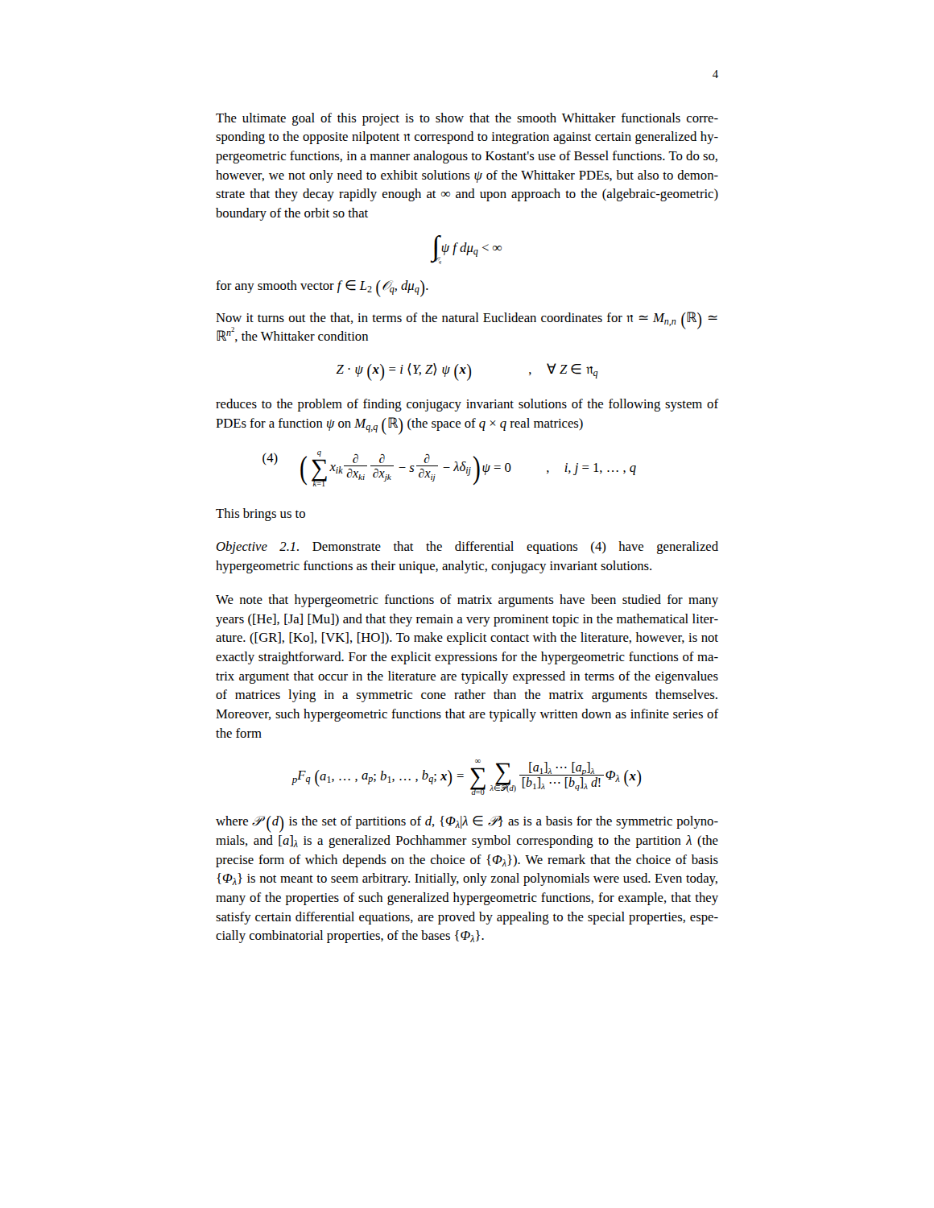4
The ultimate goal of this project is to show that the smooth Whittaker functionals corresponding to the opposite nilpotent 𝔫 correspond to integration against certain generalized hypergeometric functions, in a manner analogous to Kostant's use of Bessel functions. To do so, however, we not only need to exhibit solutions ψ of the Whittaker PDEs, but also to demonstrate that they decay rapidly enough at ∞ and upon approach to the (algebraic-geometric) boundary of the orbit so that
∫𝒪q ψ f dμq < ∞
for any smooth vector f ∈ L2 (𝒪q, dμq).
Now it turns out the that, in terms of the natural Euclidean coordinates for 𝔫 ≃ Mn,n (ℝ) ≃ ℝn2, the Whittaker condition
Z · ψ (x) = i ⟨Y, Z⟩ ψ (x) , ∀ Z ∈ 𝔫q
reduces to the problem of finding conjugacy invariant solutions of the following system of PDEs for a function ψ on Mq,q (ℝ) (the space of q × q real matrices)
(4)
(q∑k=1 xik∂∂xki∂∂xjk − s∂∂xij − λδij) ψ = 0 , i, j = 1, … , q
This brings us to
Objective 2.1. Demonstrate that the differential equations (4) have generalized hypergeometric functions as their unique, analytic, conjugacy invariant solutions.
We note that hypergeometric functions of matrix arguments have been studied for many years ([He], [Ja] [Mu]) and that they remain a very prominent topic in the mathematical literature. ([GR], [Ko], [VK], [HO]). To make explicit contact with the literature, however, is not exactly straightforward. For the explicit expressions for the hypergeometric functions of matrix argument that occur in the literature are typically expressed in terms of the eigenvalues of matrices lying in a symmetric cone rather than the matrix arguments themselves. Moreover, such hypergeometric functions that are typically written down as infinite series of the form
pFq (a1, … , ap; b1, … , bq; x) = ∞∑d=0∑λ∈𝒫(d)[a1]λ ⋯ [ap]λ[b1]λ ⋯ [bq]λ d!Φλ (x)
where 𝒫 (d) is the set of partitions of d, {Φλ|λ ∈ 𝒫} as is a basis for the symmetric polynomials, and [a]λ is a generalized Pochhammer symbol corresponding to the partition λ (the precise form of which depends on the choice of {Φλ}). We remark that the choice of basis {Φλ} is not meant to seem arbitrary. Initially, only zonal polynomials were used. Even today, many of the properties of such generalized hypergeometric functions, for example, that they satisfy certain differential equations, are proved by appealing to the special properties, especially combinatorial properties, of the bases {Φλ}.